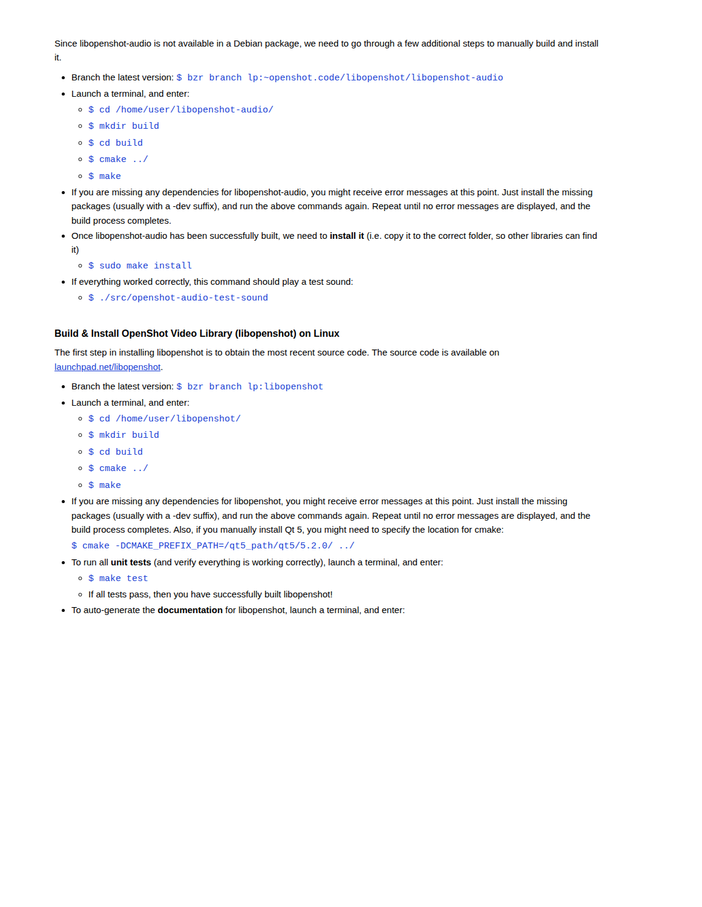Since libopenshot-audio is not available in a Debian package, we need to go through a few additional steps to manually build and install it.
Branch the latest version: $ bzr branch lp:~openshot.code/libopenshot/libopenshot-audio
Launch a terminal, and enter:
$ cd /home/user/libopenshot-audio/
$ mkdir build
$ cd build
$ cmake ../
$ make
If you are missing any dependencies for libopenshot-audio, you might receive error messages at this point. Just install the missing packages (usually with a -dev suffix), and run the above commands again. Repeat until no error messages are displayed, and the build process completes.
Once libopenshot-audio has been successfully built, we need to install it (i.e. copy it to the correct folder, so other libraries can find it)
$ sudo make install
If everything worked correctly, this command should play a test sound:
$ ./src/openshot-audio-test-sound
Build & Install OpenShot Video Library (libopenshot) on Linux
The first step in installing libopenshot is to obtain the most recent source code. The source code is available on launchpad.net/libopenshot.
Branch the latest version: $ bzr branch lp:libopenshot
Launch a terminal, and enter:
$ cd /home/user/libopenshot/
$ mkdir build
$ cd build
$ cmake ../
$ make
If you are missing any dependencies for libopenshot, you might receive error messages at this point. Just install the missing packages (usually with a -dev suffix), and run the above commands again. Repeat until no error messages are displayed, and the build process completes. Also, if you manually install Qt 5, you might need to specify the location for cmake:
$ cmake -DCMAKE_PREFIX_PATH=/qt5_path/qt5/5.2.0/ ../
To run all unit tests (and verify everything is working correctly), launch a terminal, and enter:
$ make test
If all tests pass, then you have successfully built libopenshot!
To auto-generate the documentation for libopenshot, launch a terminal, and enter: